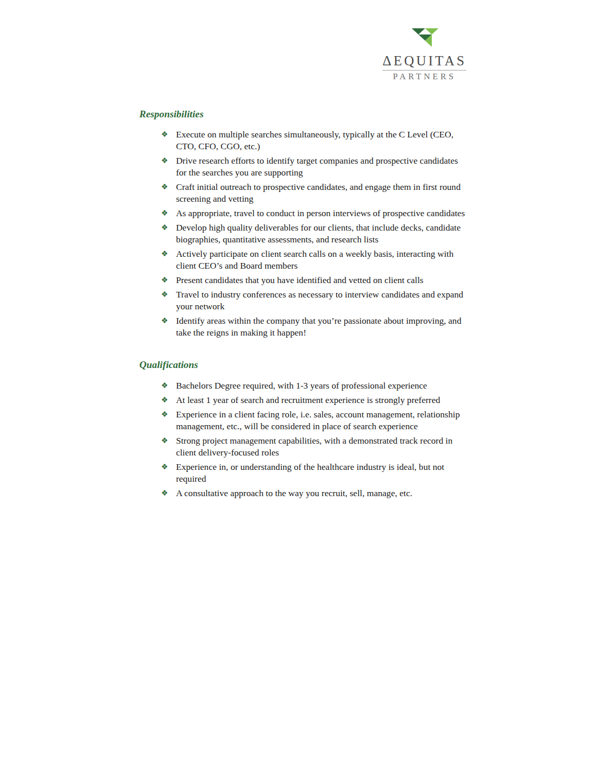ΔEQUITAS
PARTNERS
Responsibilities
Execute on multiple searches simultaneously, typically at the C Level (CEO, CTO, CFO, CGO, etc.)
Drive research efforts to identify target companies and prospective candidates for the searches you are supporting
Craft initial outreach to prospective candidates, and engage them in first round screening and vetting
As appropriate, travel to conduct in person interviews of prospective candidates
Develop high quality deliverables for our clients, that include decks, candidate biographies, quantitative assessments, and research lists
Actively participate on client search calls on a weekly basis, interacting with client CEO’s and Board members
Present candidates that you have identified and vetted on client calls
Travel to industry conferences as necessary to interview candidates and expand your network
Identify areas within the company that you’re passionate about improving, and take the reigns in making it happen!
Qualifications
Bachelors Degree required, with 1-3 years of professional experience
At least 1 year of search and recruitment experience is strongly preferred
Experience in a client facing role, i.e. sales, account management, relationship management, etc., will be considered in place of search experience
Strong project management capabilities, with a demonstrated track record in client delivery-focused roles
Experience in, or understanding of the healthcare industry is ideal, but not required
A consultative approach to the way you recruit, sell, manage, etc.